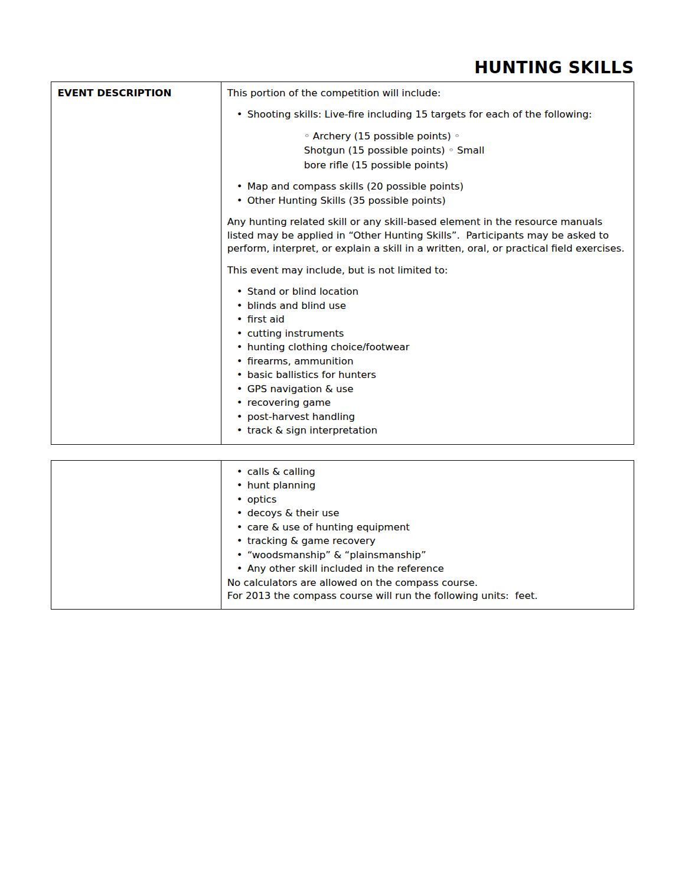HUNTING SKILLS
| EVENT DESCRIPTION | This portion of the competition will include: Shooting skills: Live-fire including 15 targets for each of the following: ◦ Archery (15 possible points) ◦ Shotgun (15 possible points) ◦ Small bore rifle (15 possible points) Map and compass skills (20 possible points) Other Hunting Skills (35 possible points) Any hunting related skill or any skill-based element in the resource manuals listed may be applied in “Other Hunting Skills”. Participants may be asked to perform, interpret, or explain a skill in a written, oral, or practical field exercises. This event may include, but is not limited to: Stand or blind location blinds and blind use first aid cutting instruments hunting clothing choice/footwear firearms, ammunition basic ballistics for hunters GPS navigation & use recovering game post-harvest handling track & sign interpretation |
| | calls & calling hunt planning optics decoys & their use care & use of hunting equipment tracking & game recovery “woodsmanship” & “plainsmanship” Any other skill included in the reference No calculators are allowed on the compass course. For 2013 the compass course will run the following units: feet. |